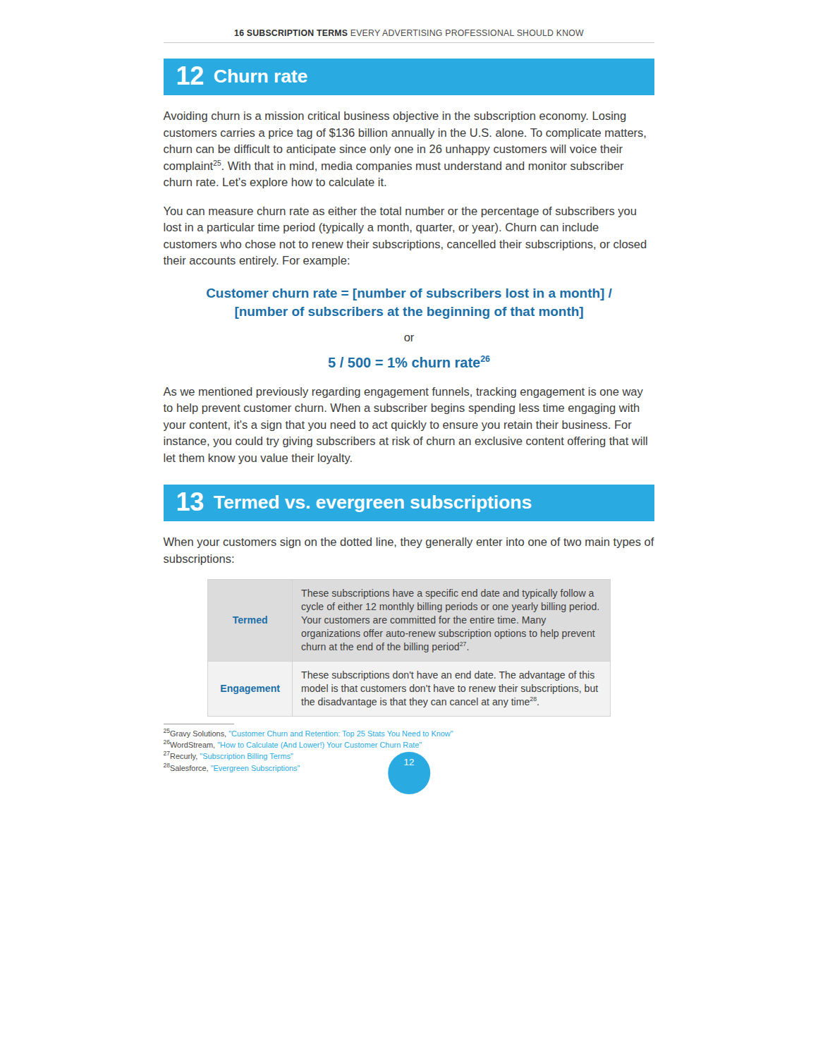16 SUBSCRIPTION TERMS EVERY ADVERTISING PROFESSIONAL SHOULD KNOW
12 Churn rate
Avoiding churn is a mission critical business objective in the subscription economy. Losing customers carries a price tag of $136 billion annually in the U.S. alone. To complicate matters, churn can be difficult to anticipate since only one in 26 unhappy customers will voice their complaint25. With that in mind, media companies must understand and monitor subscriber churn rate. Let's explore how to calculate it.
You can measure churn rate as either the total number or the percentage of subscribers you lost in a particular time period (typically a month, quarter, or year). Churn can include customers who chose not to renew their subscriptions, cancelled their subscriptions, or closed their accounts entirely. For example:
Customer churn rate = [number of subscribers lost in a month] / [number of subscribers at the beginning of that month]
or
5 / 500 = 1% churn rate26
As we mentioned previously regarding engagement funnels, tracking engagement is one way to help prevent customer churn. When a subscriber begins spending less time engaging with your content, it's a sign that you need to act quickly to ensure you retain their business. For instance, you could try giving subscribers at risk of churn an exclusive content offering that will let them know you value their loyalty.
13 Termed vs. evergreen subscriptions
When your customers sign on the dotted line, they generally enter into one of two main types of subscriptions:
| Termed | These subscriptions have a specific end date and typically follow a cycle of either 12 monthly billing periods or one yearly billing period. Your customers are committed for the entire time. Many organizations offer auto-renew subscription options to help prevent churn at the end of the billing period 27 . |
| Engagement | These subscriptions don't have an end date. The advantage of this model is that customers don't have to renew their subscriptions, but the disadvantage is that they can cancel at any time 28 . |
25Gravy Solutions, "Customer Churn and Retention: Top 25 Stats You Need to Know"
26WordStream, "How to Calculate (And Lower!) Your Customer Churn Rate"
27Recurly, "Subscription Billing Terms"
28Salesforce, "Evergreen Subscriptions"
12